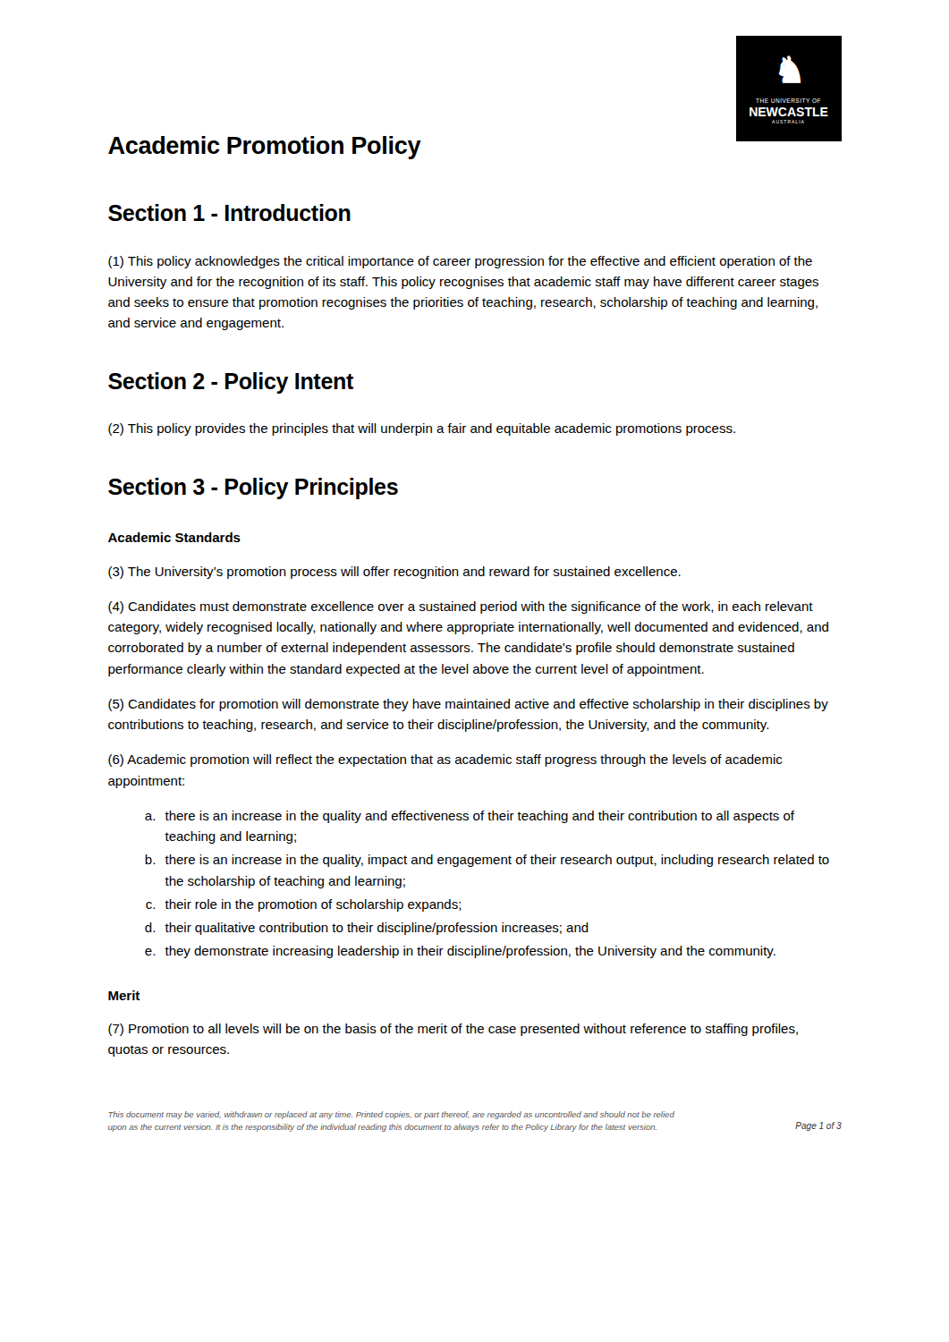♞
The University of
Newcastle
Australia
Academic Promotion Policy
Section 1 - Introduction
(1) This policy acknowledges the critical importance of career progression for the effective and efficient operation of the University and for the recognition of its staff. This policy recognises that academic staff may have different career stages and seeks to ensure that promotion recognises the priorities of teaching, research, scholarship of teaching and learning, and service and engagement.
Section 2 - Policy Intent
(2) This policy provides the principles that will underpin a fair and equitable academic promotions process.
Section 3 - Policy Principles
Academic Standards
(3) The University’s promotion process will offer recognition and reward for sustained excellence.
(4) Candidates must demonstrate excellence over a sustained period with the significance of the work, in each relevant category, widely recognised locally, nationally and where appropriate internationally, well documented and evidenced, and corroborated by a number of external independent assessors. The candidate's profile should demonstrate sustained performance clearly within the standard expected at the level above the current level of appointment.
(5) Candidates for promotion will demonstrate they have maintained active and effective scholarship in their disciplines by contributions to teaching, research, and service to their discipline/profession, the University, and the community.
(6) Academic promotion will reflect the expectation that as academic staff progress through the levels of academic appointment:
there is an increase in the quality and effectiveness of their teaching and their contribution to all aspects of teaching and learning;
there is an increase in the quality, impact and engagement of their research output, including research related to the scholarship of teaching and learning;
their role in the promotion of scholarship expands;
their qualitative contribution to their discipline/profession increases; and
they demonstrate increasing leadership in their discipline/profession, the University and the community.
Merit
(7) Promotion to all levels will be on the basis of the merit of the case presented without reference to staffing profiles, quotas or resources.
This document may be varied, withdrawn or replaced at any time. Printed copies, or part thereof, are regarded as uncontrolled and should not be relied upon as the current version. It is the responsibility of the individual reading this document to always refer to the Policy Library for the latest version.
Page 1 of 3